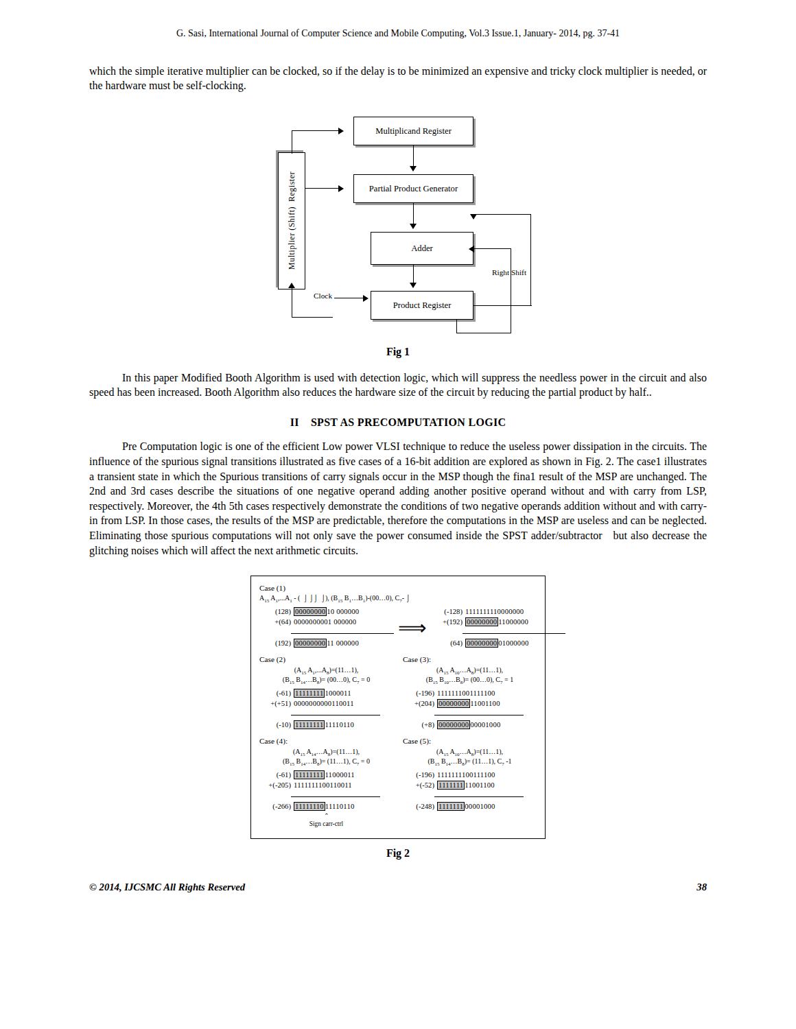G. Sasi, International Journal of Computer Science and Mobile Computing, Vol.3 Issue.1, January- 2014, pg. 37-41
which the simple iterative multiplier can be clocked, so if the delay is to be minimized an expensive and tricky clock multiplier is needed, or the hardware must be self-clocking.
Multiplicand Register
Partial Product Generator
Adder
Product Register
Multiplier (Shift) Register
Clock
Right Shift
Fig 1
In this paper Modified Booth Algorithm is used with detection logic, which will suppress the needless power in the circuit and also speed has been increased. Booth Algorithm also reduces the hardware size of the circuit by reducing the partial product by half..
II SPST AS PRECOMPUTATION LOGIC
Pre Computation logic is one of the efficient Low power VLSI technique to reduce the useless power dissipation in the circuits. The influence of the spurious signal transitions illustrated as five cases of a 16-bit addition are explored as shown in Fig. 2. The case1 illustrates a transient state in which the Spurious transitions of carry signals occur in the MSP though the fina1 result of the MSP are unchanged. The 2nd and 3rd cases describe the situations of one negative operand adding another positive operand without and with carry from LSP, respectively. Moreover, the 4th 5th cases respectively demonstrate the conditions of two negative operands addition without and with carry-in from LSP. In those cases, the results of the MSP are predictable, therefore the computations in the MSP are useless and can be neglected. Eliminating those spurious computations will not only save the power consumed inside the SPST adder/subtractor but also decrease the glitching noises which will affect the next arithmetic circuits.
Case (1)
A15 A1,...A1 - ( ⌡ ⌡⌡ ⌡), (B15 B1…B1)-(00…0), C7- ⌡
(128) 0000000010 000000
+(64) 0000000001 000000
(192) 0000000011 000000
⟹
(-128) 1111111110000000
+(192) 0000000011000000
(64) 0000000001000000
Case (2)
(A15 A1,...A8)=(11…1),
(B15 B14…B8)= (00…0), C7 = 0
(-61) 111111111000011
+(+51) 0000000000110011
(-10) 1111111111110110
Case (3):
(A15 A10…A8)=(11…1),
(B15 B10…B8)= (00…0), C7 = 1
(-196) 1111111001111100
+(204) 0000000011001100
(+8) 0000000000001000
Case (4):
(A15 A14…A8)=(11…1),
(B15 B14…B8)= (11…1), C7 = 0
(-61) 1111111111000011
+(-205) 1111111100110011
(-266) 1111111011110110
⌃
Sign carr-ctrl
Case (5):
(A15 A10…A8)=(11…1),
(B15 B14…B8)= (11…1), C7 -1
(-196) 1111111100111100
+(-52) 111111111001100
(-248) 111111100001000
Fig 2
© 2014, IJCSMC All Rights Reserved 38